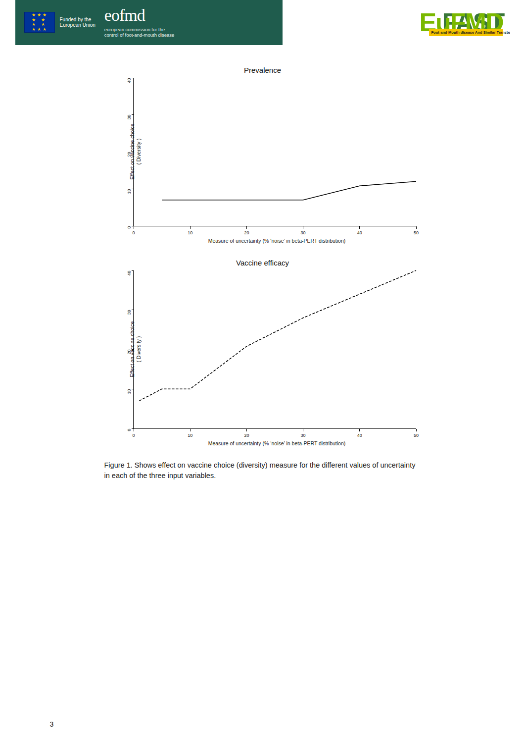★ ★ ★
★ ★
★ ★
★ ★ ★
Funded by the
European Union
eofmd
european commission for the
control of foot-and-mouth disease
FAST EuFMD Foot-and-Mouth disease And Similar Transboundary animal diseases
Prevalence
Effect on vaccine choice( Diversity )
40
30
20
10
0
0
10
20
30
40
50
Measure of uncertainty (% ‘noise’ in beta-PERT distribution)
Vaccine efficacy
Effect on vaccine choice( Diversity )
40
30
20
10
0
0
10
20
30
40
50
Measure of uncertainty (% ‘noise’ in beta-PERT distribution)
Figure 1. Shows effect on vaccine choice (diversity) measure for the different values of uncertainty in each of the three input variables.
3